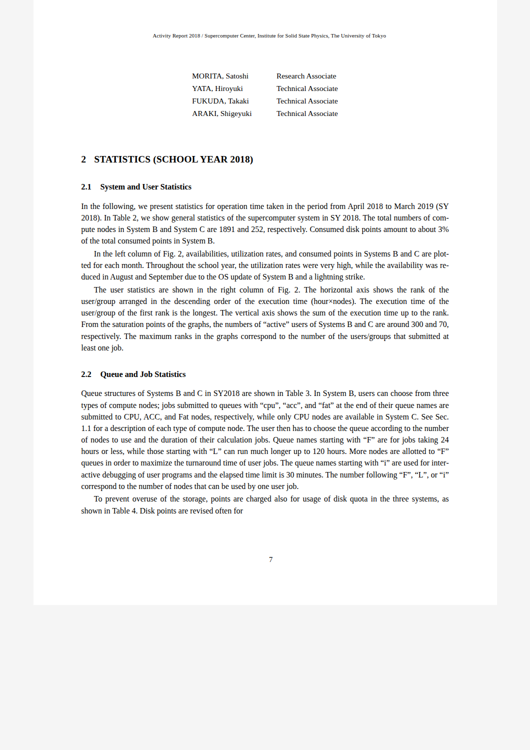Activity Report 2018 / Supercomputer Center, Institute for Solid State Physics, The University of Tokyo
| MORITA, Satoshi | Research Associate |
| YATA, Hiroyuki | Technical Associate |
| FUKUDA, Takaki | Technical Associate |
| ARAKI, Shigeyuki | Technical Associate |
2 STATISTICS (SCHOOL YEAR 2018)
2.1 System and User Statistics
In the following, we present statistics for operation time taken in the period from April 2018 to March 2019 (SY 2018). In Table 2, we show general statistics of the supercomputer system in SY 2018. The total numbers of compute nodes in System B and System C are 1891 and 252, respectively. Consumed disk points amount to about 3% of the total consumed points in System B.
In the left column of Fig. 2, availabilities, utilization rates, and consumed points in Systems B and C are plotted for each month. Throughout the school year, the utilization rates were very high, while the availability was reduced in August and September due to the OS update of System B and a lightning strike.
The user statistics are shown in the right column of Fig. 2. The horizontal axis shows the rank of the user/group arranged in the descending order of the execution time (hour×nodes). The execution time of the user/group of the first rank is the longest. The vertical axis shows the sum of the execution time up to the rank. From the saturation points of the graphs, the numbers of “active” users of Systems B and C are around 300 and 70, respectively. The maximum ranks in the graphs correspond to the number of the users/groups that submitted at least one job.
2.2 Queue and Job Statistics
Queue structures of Systems B and C in SY2018 are shown in Table 3. In System B, users can choose from three types of compute nodes; jobs submitted to queues with “cpu”, “acc”, and “fat” at the end of their queue names are submitted to CPU, ACC, and Fat nodes, respectively, while only CPU nodes are available in System C. See Sec. 1.1 for a description of each type of compute node. The user then has to choose the queue according to the number of nodes to use and the duration of their calculation jobs. Queue names starting with “F” are for jobs taking 24 hours or less, while those starting with “L” can run much longer up to 120 hours. More nodes are allotted to “F” queues in order to maximize the turnaround time of user jobs. The queue names starting with “i” are used for interactive debugging of user programs and the elapsed time limit is 30 minutes. The number following “F”, “L”, or “i” correspond to the number of nodes that can be used by one user job.
To prevent overuse of the storage, points are charged also for usage of disk quota in the three systems, as shown in Table 4. Disk points are revised often for
7